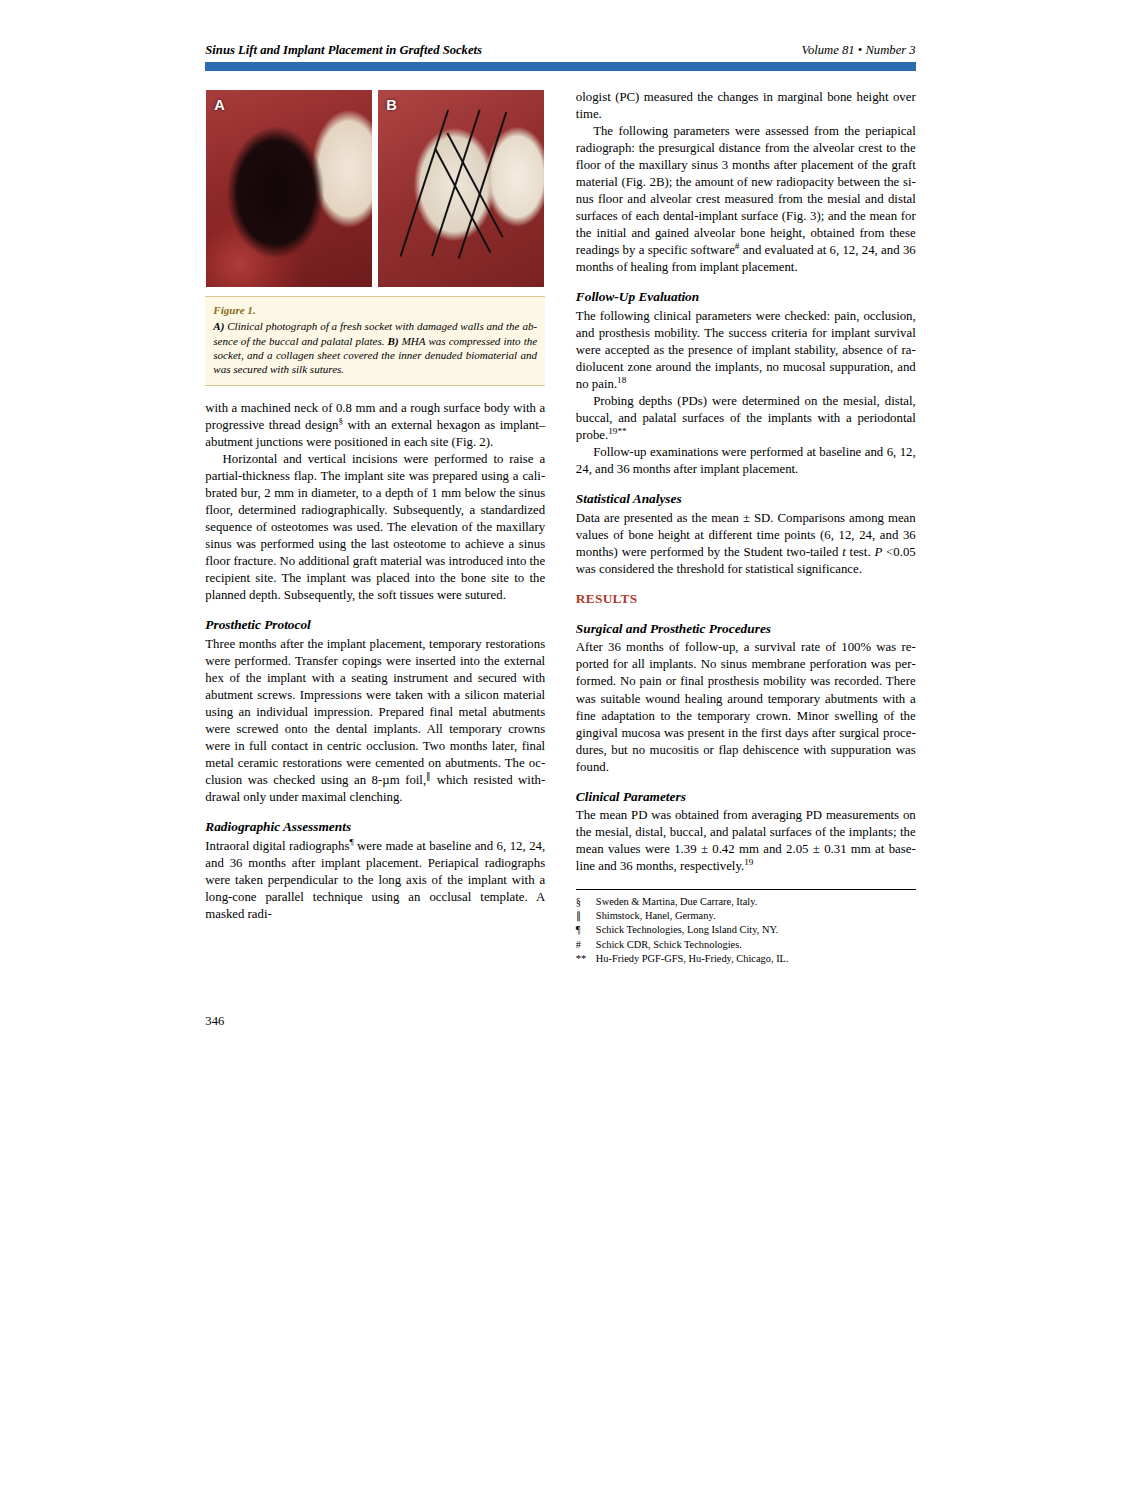Sinus Lift and Implant Placement in Grafted Sockets
Volume 81 • Number 3
A
B
Figure 1. A) Clinical photograph of a fresh socket with damaged walls and the absence of the buccal and palatal plates. B) MHA was compressed into the socket, and a collagen sheet covered the inner denuded biomaterial and was secured with silk sutures.
with a machined neck of 0.8 mm and a rough surface body with a progressive thread design§ with an external hexagon as implant–abutment junctions were positioned in each site (Fig. 2).
Horizontal and vertical incisions were performed to raise a partial-thickness flap. The implant site was prepared using a calibrated bur, 2 mm in diameter, to a depth of 1 mm below the sinus floor, determined radiographically. Subsequently, a standardized sequence of osteotomes was used. The elevation of the maxillary sinus was performed using the last osteotome to achieve a sinus floor fracture. No additional graft material was introduced into the recipient site. The implant was placed into the bone site to the planned depth. Subsequently, the soft tissues were sutured.
Prosthetic Protocol
Three months after the implant placement, temporary restorations were performed. Transfer copings were inserted into the external hex of the implant with a seating instrument and secured with abutment screws. Impressions were taken with a silicon material using an individual impression. Prepared final metal abutments were screwed onto the dental implants. All temporary crowns were in full contact in centric occlusion. Two months later, final metal ceramic restorations were cemented on abutments. The occlusion was checked using an 8-µm foil,∥ which resisted withdrawal only under maximal clenching.
Radiographic Assessments
Intraoral digital radiographs¶ were made at baseline and 6, 12, 24, and 36 months after implant placement. Periapical radiographs were taken perpendicular to the long axis of the implant with a long-cone parallel technique using an occlusal template. A masked radi-
ologist (PC) measured the changes in marginal bone height over time.
The following parameters were assessed from the periapical radiograph: the presurgical distance from the alveolar crest to the floor of the maxillary sinus 3 months after placement of the graft material (Fig. 2B); the amount of new radiopacity between the sinus floor and alveolar crest measured from the mesial and distal surfaces of each dental-implant surface (Fig. 3); and the mean for the initial and gained alveolar bone height, obtained from these readings by a specific software# and evaluated at 6, 12, 24, and 36 months of healing from implant placement.
Follow-Up Evaluation
The following clinical parameters were checked: pain, occlusion, and prosthesis mobility. The success criteria for implant survival were accepted as the presence of implant stability, absence of radiolucent zone around the implants, no mucosal suppuration, and no pain.18
Probing depths (PDs) were determined on the mesial, distal, buccal, and palatal surfaces of the implants with a periodontal probe.19**
Follow-up examinations were performed at baseline and 6, 12, 24, and 36 months after implant placement.
Statistical Analyses
Data are presented as the mean ± SD. Comparisons among mean values of bone height at different time points (6, 12, 24, and 36 months) were performed by the Student two-tailed t test. P <0.05 was considered the threshold for statistical significance.
RESULTS
Surgical and Prosthetic Procedures
After 36 months of follow-up, a survival rate of 100% was reported for all implants. No sinus membrane perforation was performed. No pain or final prosthesis mobility was recorded. There was suitable wound healing around temporary abutments with a fine adaptation to the temporary crown. Minor swelling of the gingival mucosa was present in the first days after surgical procedures, but no mucositis or flap dehiscence with suppuration was found.
Clinical Parameters
The mean PD was obtained from averaging PD measurements on the mesial, distal, buccal, and palatal surfaces of the implants; the mean values were 1.39 ± 0.42 mm and 2.05 ± 0.31 mm at baseline and 36 months, respectively.19
§Sweden & Martina, Due Carrare, Italy.
∥Shimstock, Hanel, Germany.
¶Schick Technologies, Long Island City, NY.
#Schick CDR, Schick Technologies.
**Hu-Friedy PGF-GFS, Hu-Friedy, Chicago, IL.
346